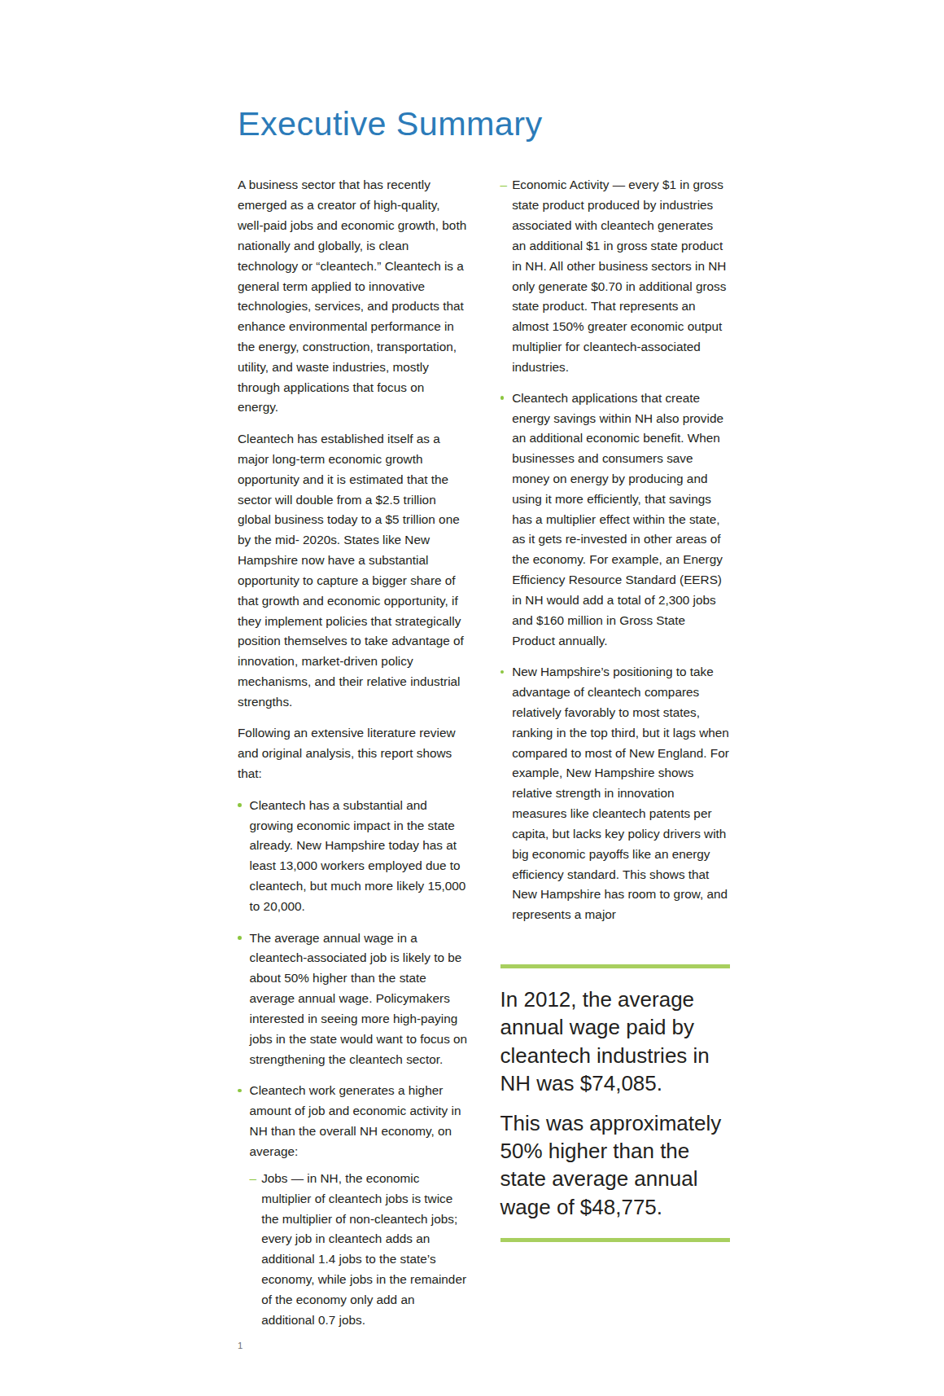Executive Summary
A business sector that has recently emerged as a creator of high-quality, well-paid jobs and economic growth, both nationally and globally, is clean technology or “cleantech.” Cleantech is a general term applied to innovative technologies, services, and products that enhance environmental performance in the energy, construction, transportation, utility, and waste industries, mostly through applications that focus on energy.
Cleantech has established itself as a major long-term economic growth opportunity and it is estimated that the sector will double from a $2.5 trillion global business today to a $5 trillion one by the mid- 2020s. States like New Hampshire now have a substantial opportunity to capture a bigger share of that growth and economic opportunity, if they implement policies that strategically position themselves to take advantage of innovation, market-driven policy mechanisms, and their relative industrial strengths.
Following an extensive literature review and original analysis, this report shows that:
Cleantech has a substantial and growing economic impact in the state already. New Hampshire today has at least 13,000 workers employed due to cleantech, but much more likely 15,000 to 20,000.
The average annual wage in a cleantech-associated job is likely to be about 50% higher than the state average annual wage. Policymakers interested in seeing more high-paying jobs in the state would want to focus on strengthening the cleantech sector.
Cleantech work generates a higher amount of job and economic activity in NH than the overall NH economy, on average:
Jobs — in NH, the economic multiplier of cleantech jobs is twice the multiplier of non-cleantech jobs; every job in cleantech adds an additional 1.4 jobs to the state’s economy, while jobs in the remainder of the economy only add an additional 0.7 jobs.
Economic Activity — every $1 in gross state product produced by industries associated with cleantech generates an additional $1 in gross state product in NH. All other business sectors in NH only generate $0.70 in additional gross state product. That represents an almost 150% greater economic output multiplier for cleantech-associated industries.
Cleantech applications that create energy savings within NH also provide an additional economic benefit. When businesses and consumers save money on energy by producing and using it more efficiently, that savings has a multiplier effect within the state, as it gets re-invested in other areas of the economy. For example, an Energy Efficiency Resource Standard (EERS) in NH would add a total of 2,300 jobs and $160 million in Gross State Product annually.
New Hampshire’s positioning to take advantage of cleantech compares relatively favorably to most states, ranking in the top third, but it lags when compared to most of New England. For example, New Hampshire shows relative strength in innovation measures like cleantech patents per capita, but lacks key policy drivers with big economic payoffs like an energy efficiency standard. This shows that New Hampshire has room to grow, and represents a major
In 2012, the average annual wage paid by cleantech industries in NH was $74,085.
This was approximately 50% higher than the state average annual wage of $48,775.
1